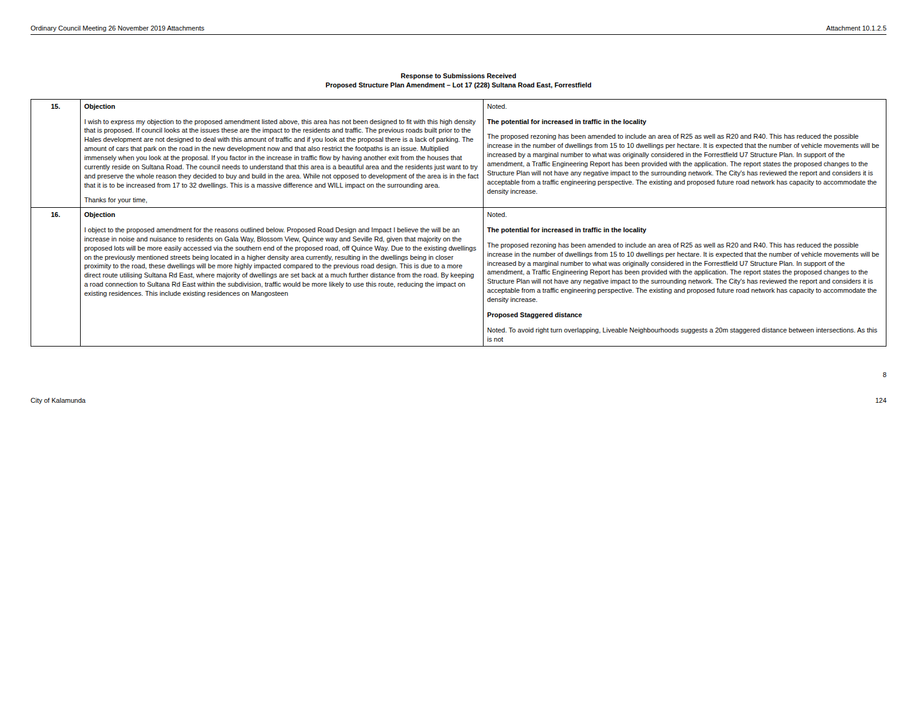Ordinary Council Meeting 26 November 2019 Attachments Attachment 10.1.2.5
Response to Submissions Received
Proposed Structure Plan Amendment – Lot 17 (228) Sultana Road East, Forrestfield
| 15. | Objection I wish to express my objection to the proposed amendment listed above, this area has not been designed to fit with this high density that is proposed. If council looks at the issues these are the impact to the residents and traffic. The previous roads built prior to the Hales development are not designed to deal with this amount of traffic and if you look at the proposal there is a lack of parking. The amount of cars that park on the road in the new development now and that also restrict the footpaths is an issue. Multiplied immensely when you look at the proposal. If you factor in the increase in traffic flow by having another exit from the houses that currently reside on Sultana Road. The council needs to understand that this area is a beautiful area and the residents just want to try and preserve the whole reason they decided to buy and build in the area. While not opposed to development of the area is in the fact that it is to be increased from 17 to 32 dwellings. This is a massive difference and WILL impact on the surrounding area. Thanks for your time, | Noted. The potential for increased in traffic in the locality The proposed rezoning has been amended to include an area of R25 as well as R20 and R40. This has reduced the possible increase in the number of dwellings from 15 to 10 dwellings per hectare. It is expected that the number of vehicle movements will be increased by a marginal number to what was originally considered in the Forrestfield U7 Structure Plan. In support of the amendment, a Traffic Engineering Report has been provided with the application. The report states the proposed changes to the Structure Plan will not have any negative impact to the surrounding network. The City's has reviewed the report and considers it is acceptable from a traffic engineering perspective. The existing and proposed future road network has capacity to accommodate the density increase. |
| 16. | Objection I object to the proposed amendment for the reasons outlined below. Proposed Road Design and Impact I believe the will be an increase in noise and nuisance to residents on Gala Way, Blossom View, Quince way and Seville Rd, given that majority on the proposed lots will be more easily accessed via the southern end of the proposed road, off Quince Way. Due to the existing dwellings on the previously mentioned streets being located in a higher density area currently, resulting in the dwellings being in closer proximity to the road, these dwellings will be more highly impacted compared to the previous road design. This is due to a more direct route utilising Sultana Rd East, where majority of dwellings are set back at a much further distance from the road. By keeping a road connection to Sultana Rd East within the subdivision, traffic would be more likely to use this route, reducing the impact on existing residences. This include existing residences on Mangosteen | Noted. The potential for increased in traffic in the locality The proposed rezoning has been amended to include an area of R25 as well as R20 and R40. This has reduced the possible increase in the number of dwellings from 15 to 10 dwellings per hectare. It is expected that the number of vehicle movements will be increased by a marginal number to what was originally considered in the Forrestfield U7 Structure Plan. In support of the amendment, a Traffic Engineering Report has been provided with the application. The report states the proposed changes to the Structure Plan will not have any negative impact to the surrounding network. The City's has reviewed the report and considers it is acceptable from a traffic engineering perspective. The existing and proposed future road network has capacity to accommodate the density increase. Proposed Staggered distance Noted. To avoid right turn overlapping, Liveable Neighbourhoods suggests a 20m staggered distance between intersections. As this is not |
8
City of Kalamunda 124